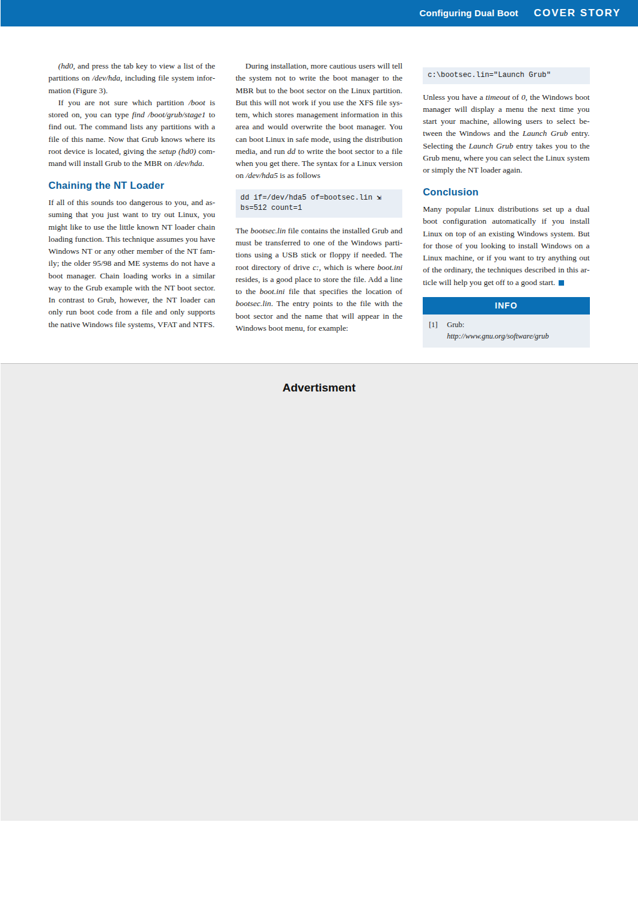Configuring Dual Boot Cover Story
(hd0, and press the tab key to view a list of the partitions on /dev/hda, including file system information (Figure 3).
If you are not sure which partition /boot is stored on, you can type find /boot/grub/stage1 to find out. The command lists any partitions with a file of this name. Now that Grub knows where its root device is located, giving the setup (hd0) command will install Grub to the MBR on /dev/hda.
Chaining the NT Loader
If all of this sounds too dangerous to you, and assuming that you just want to try out Linux, you might like to use the little known NT loader chain loading function. This technique assumes you have Windows NT or any other member of the NT family; the older 95/98 and ME systems do not have a boot manager. Chain loading works in a similar way to the Grub example with the NT boot sector. In contrast to Grub, however, the NT loader can only run boot code from a file and only supports the native Windows file systems, VFAT and NTFS.
During installation, more cautious users will tell the system not to write the boot manager to the MBR but to the boot sector on the Linux partition. But this will not work if you use the XFS file system, which stores management information in this area and would overwrite the boot manager. You can boot Linux in safe mode, using the distribution media, and run dd to write the boot sector to a file when you get there. The syntax for a Linux version on /dev/hda5 is as follows
dd if=/dev/hda5 of=bootsec.lin ⇲
bs=512 count=1
The bootsec.lin file contains the installed Grub and must be transferred to one of the Windows partitions using a USB stick or floppy if needed. The root directory of drive c:, which is where boot.ini resides, is a good place to store the file. Add a line to the boot.ini file that specifies the location of bootsec.lin. The entry points to the file with the boot sector and the name that will appear in the Windows boot menu, for example:
c:\bootsec.lin="Launch Grub"
Unless you have a timeout of 0, the Windows boot manager will display a menu the next time you start your machine, allowing users to select between the Windows and the Launch Grub entry. Selecting the Launch Grub entry takes you to the Grub menu, where you can select the Linux system or simply the NT loader again.
Conclusion
Many popular Linux distributions set up a dual boot configuration automatically if you install Linux on top of an existing Windows system. But for those of you looking to install Windows on a Linux machine, or if you want to try anything out of the ordinary, the techniques described in this article will help you get off to a good start.
INFO
[1] Grub:
http://www.gnu.org/software/grub
Advertisment